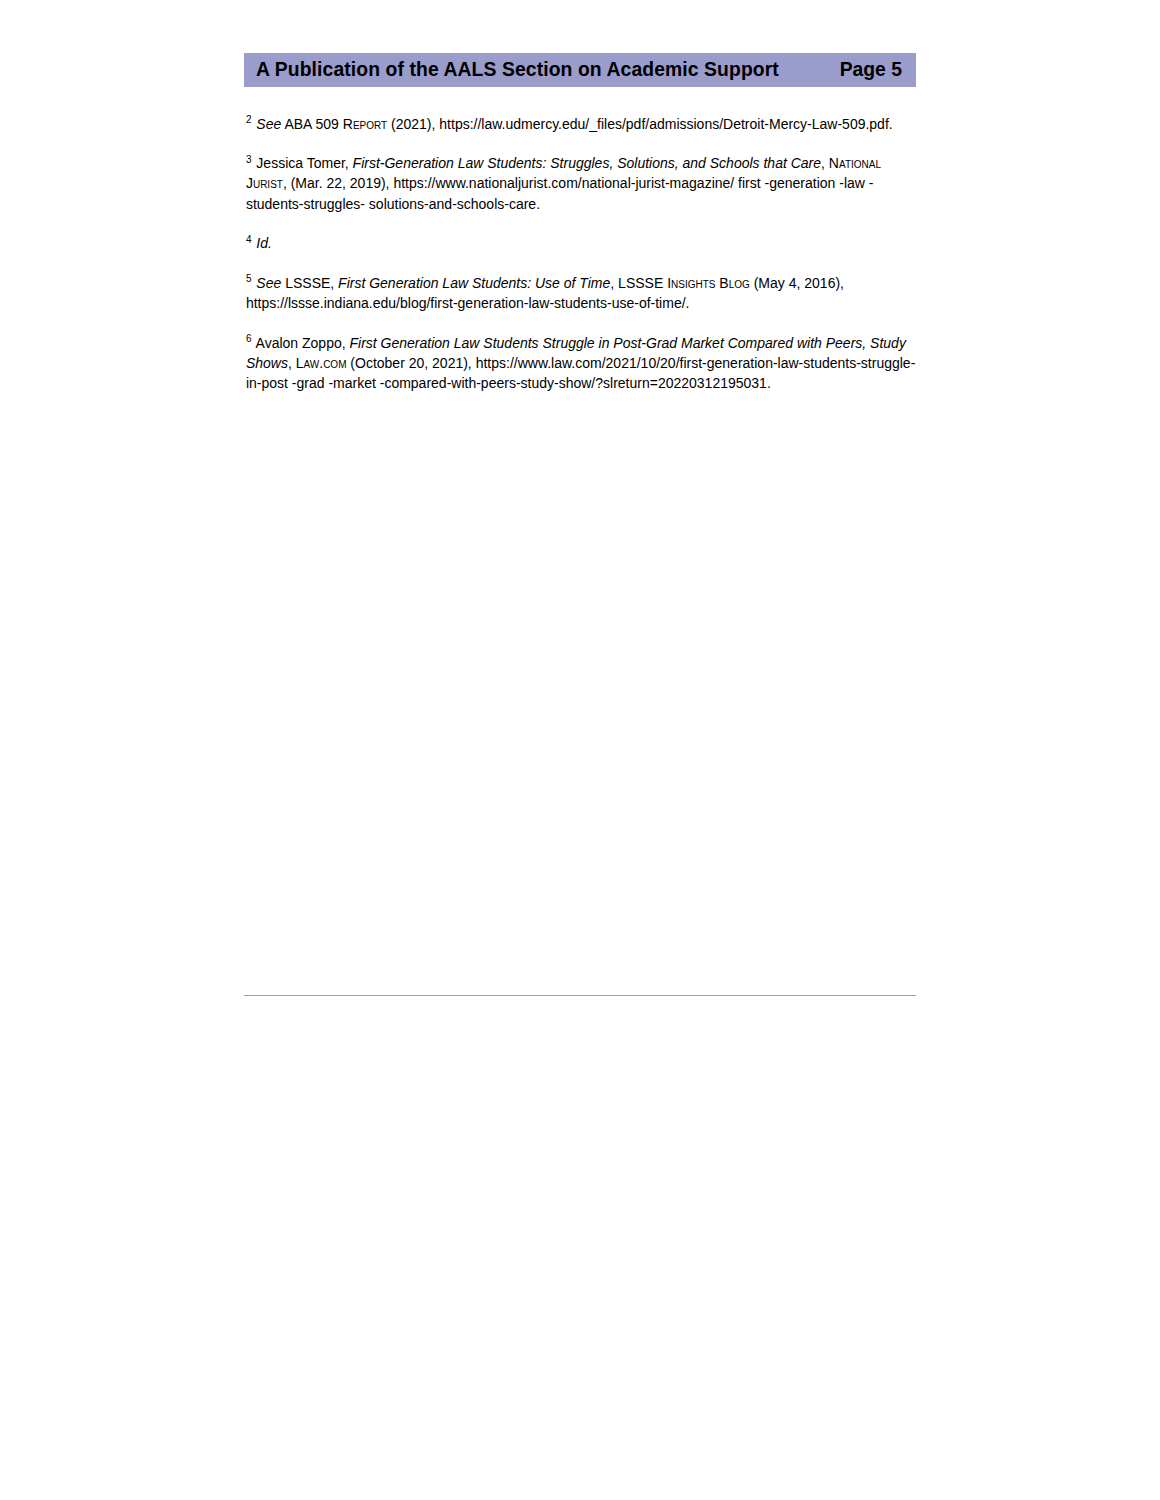A Publication of the AALS Section on Academic Support Page 5
2 See ABA 509 Report (2021), https://law.udmercy.edu/_files/pdf/admissions/Detroit-Mercy-Law-509.pdf.
3 Jessica Tomer, First-Generation Law Students: Struggles, Solutions, and Schools that Care, National Jurist, (Mar. 22, 2019), https://www.nationaljurist.com/national-jurist-magazine/ first -generation -law -students-struggles- solutions-and-schools-care.
4 Id.
5 See LSSSE, First Generation Law Students: Use of Time, LSSSE Insights Blog (May 4, 2016), https://lssse.indiana.edu/blog/first-generation-law-students-use-of-time/.
6 Avalon Zoppo, First Generation Law Students Struggle in Post-Grad Market Compared with Peers, Study Shows, Law.com (October 20, 2021), https://www.law.com/2021/10/20/first-generation-law-students-struggle-in-post -grad -market -compared-with-peers-study-show/?slreturn=20220312195031.